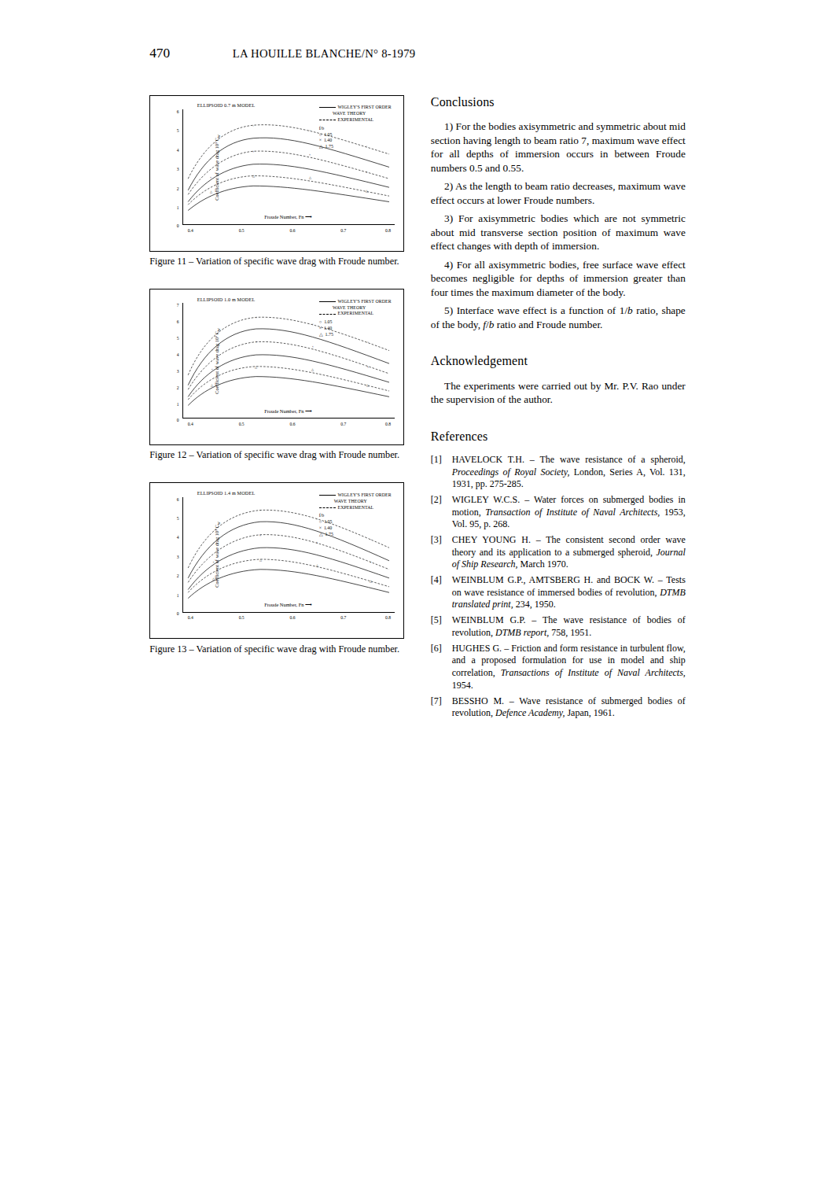470
LA HOUILLE BLANCHE/N° 8-1979
ELLIPSOID 0.7 m MODEL
WIGLEY'S FIRST ORDER
WAVE THEORY
EXPERIMENTAL
f/b
○ 1.05
× 1.40
△ 1.75
6 5 4 3 2 1 0
0.4 0.5 0.6 0.7 0.8
Coefficient of wave drag 10³ Cw
○○○○ ×××× △△△△
Froude Number, Fn ⟶
Figure 11 – Variation of specific wave drag with Froude number.
ELLIPSOID 1.0 m MODEL
WIGLEY'S FIRST ORDER
WAVE THEORY
EXPERIMENTAL
○ 1.05
× 1.40
△ 1.75
7 6 5 4 3 2 1 0
0.4 0.5 0.6 0.7 0.8
Coefficient of wave drag 10³ Cw
○○○○ ×××× △△△△
Froude Number, Fn ⟶
Figure 12 – Variation of specific wave drag with Froude number.
ELLIPSOID 1.4 m MODEL
WIGLEY'S FIRST ORDER
WAVE THEORY
EXPERIMENTAL
f/b
○ 1.05
× 1.40
△ 1.75
6 5 4 3 2 1 0
0.4 0.5 0.6 0.7 0.8
Coefficient of wave drag 10³ Cw
○○○○ ×××× △△△△
Froude Number, Fn ⟶
Figure 13 – Variation of specific wave drag with Froude number.
Conclusions
1) For the bodies axisymmetric and symmetric about mid section having length to beam ratio 7, maximum wave effect for all depths of immersion occurs in between Froude numbers 0.5 and 0.55.
2) As the length to beam ratio decreases, maximum wave effect occurs at lower Froude numbers.
3) For axisymmetric bodies which are not symmetric about mid transverse section position of maximum wave effect changes with depth of immersion.
4) For all axisymmetric bodies, free surface wave effect becomes negligible for depths of immersion greater than four times the maximum diameter of the body.
5) Interface wave effect is a function of 1/b ratio, shape of the body, f/b ratio and Froude number.
Acknowledgement
The experiments were carried out by Mr. P.V. Rao under the supervision of the author.
References
[1] HAVELOCK T.H. – The wave resistance of a spheroid, Proceedings of Royal Society, London, Series A, Vol. 131, 1931, pp. 275-285.
[2] WIGLEY W.C.S. – Water forces on submerged bodies in motion, Transaction of Institute of Naval Architects, 1953, Vol. 95, p. 268.
[3] CHEY YOUNG H. – The consistent second order wave theory and its application to a submerged spheroid, Journal of Ship Research, March 1970.
[4] WEINBLUM G.P., AMTSBERG H. and BOCK W. – Tests on wave resistance of immersed bodies of revolution, DTMB translated print, 234, 1950.
[5] WEINBLUM G.P. – The wave resistance of bodies of revolution, DTMB report, 758, 1951.
[6] HUGHES G. – Friction and form resistance in turbulent flow, and a proposed formulation for use in model and ship correlation, Transactions of Institute of Naval Architects, 1954.
[7] BESSHO M. – Wave resistance of submerged bodies of revolution, Defence Academy, Japan, 1961.